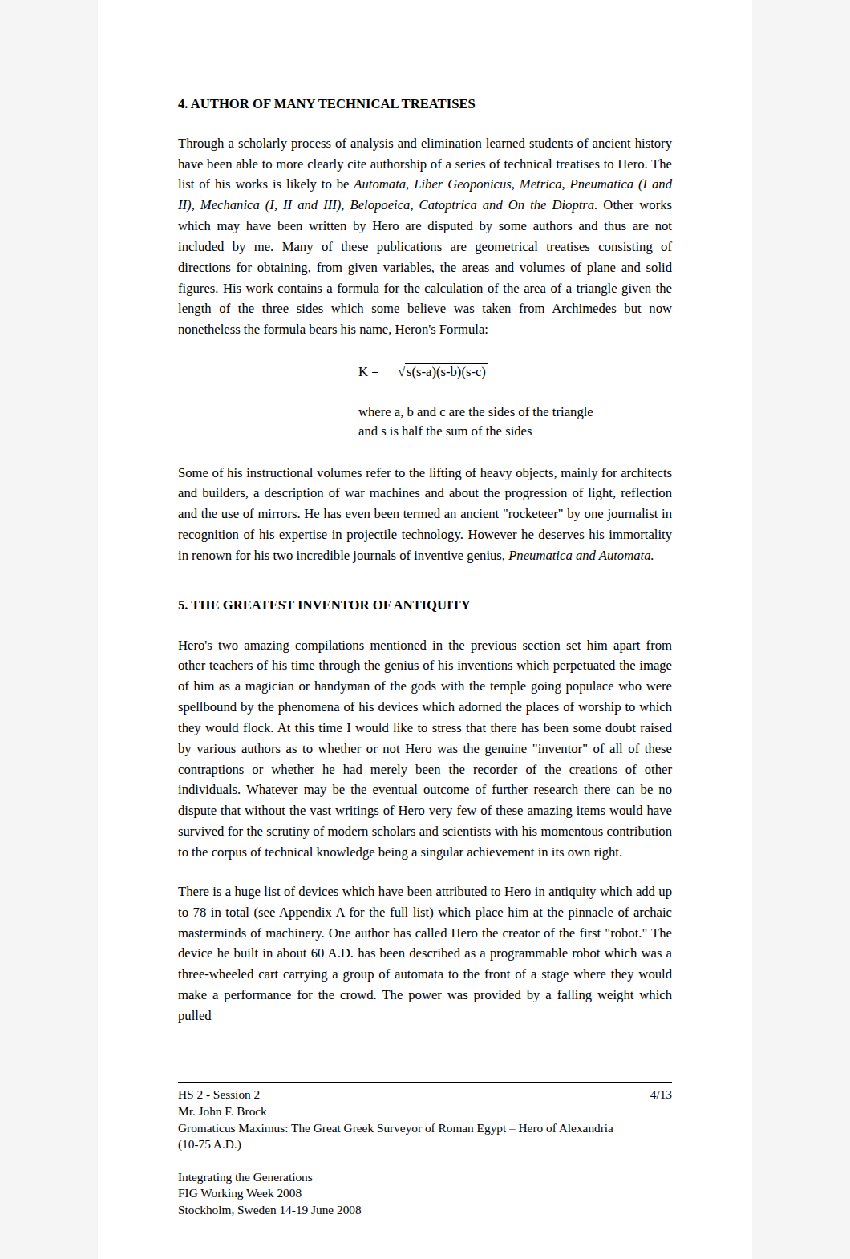4. AUTHOR OF MANY TECHNICAL TREATISES
Through a scholarly process of analysis and elimination learned students of ancient history have been able to more clearly cite authorship of a series of technical treatises to Hero. The list of his works is likely to be Automata, Liber Geoponicus, Metrica, Pneumatica (I and II), Mechanica (I, II and III), Belopoeica, Catoptrica and On the Dioptra. Other works which may have been written by Hero are disputed by some authors and thus are not included by me. Many of these publications are geometrical treatises consisting of directions for obtaining, from given variables, the areas and volumes of plane and solid figures. His work contains a formula for the calculation of the area of a triangle given the length of the three sides which some believe was taken from Archimedes but now nonetheless the formula bears his name, Heron's Formula:
K = √s(s-a)(s-b)(s-c)
where a, b and c are the sides of the triangle
and s is half the sum of the sides
Some of his instructional volumes refer to the lifting of heavy objects, mainly for architects and builders, a description of war machines and about the progression of light, reflection and the use of mirrors. He has even been termed an ancient "rocketeer" by one journalist in recognition of his expertise in projectile technology. However he deserves his immortality in renown for his two incredible journals of inventive genius, Pneumatica and Automata.
5. THE GREATEST INVENTOR OF ANTIQUITY
Hero's two amazing compilations mentioned in the previous section set him apart from other teachers of his time through the genius of his inventions which perpetuated the image of him as a magician or handyman of the gods with the temple going populace who were spellbound by the phenomena of his devices which adorned the places of worship to which they would flock. At this time I would like to stress that there has been some doubt raised by various authors as to whether or not Hero was the genuine "inventor" of all of these contraptions or whether he had merely been the recorder of the creations of other individuals. Whatever may be the eventual outcome of further research there can be no dispute that without the vast writings of Hero very few of these amazing items would have survived for the scrutiny of modern scholars and scientists with his momentous contribution to the corpus of technical knowledge being a singular achievement in its own right.
There is a huge list of devices which have been attributed to Hero in antiquity which add up to 78 in total (see Appendix A for the full list) which place him at the pinnacle of archaic masterminds of machinery. One author has called Hero the creator of the first "robot." The device he built in about 60 A.D. has been described as a programmable robot which was a three-wheeled cart carrying a group of automata to the front of a stage where they would make a performance for the crowd. The power was provided by a falling weight which pulled
HS 2 - Session 2
Mr. John F. Brock
Gromaticus Maximus: The Great Greek Surveyor of Roman Egypt – Hero of Alexandria (10-75 A.D.)
4/13
Integrating the Generations
FIG Working Week 2008
Stockholm, Sweden 14-19 June 2008